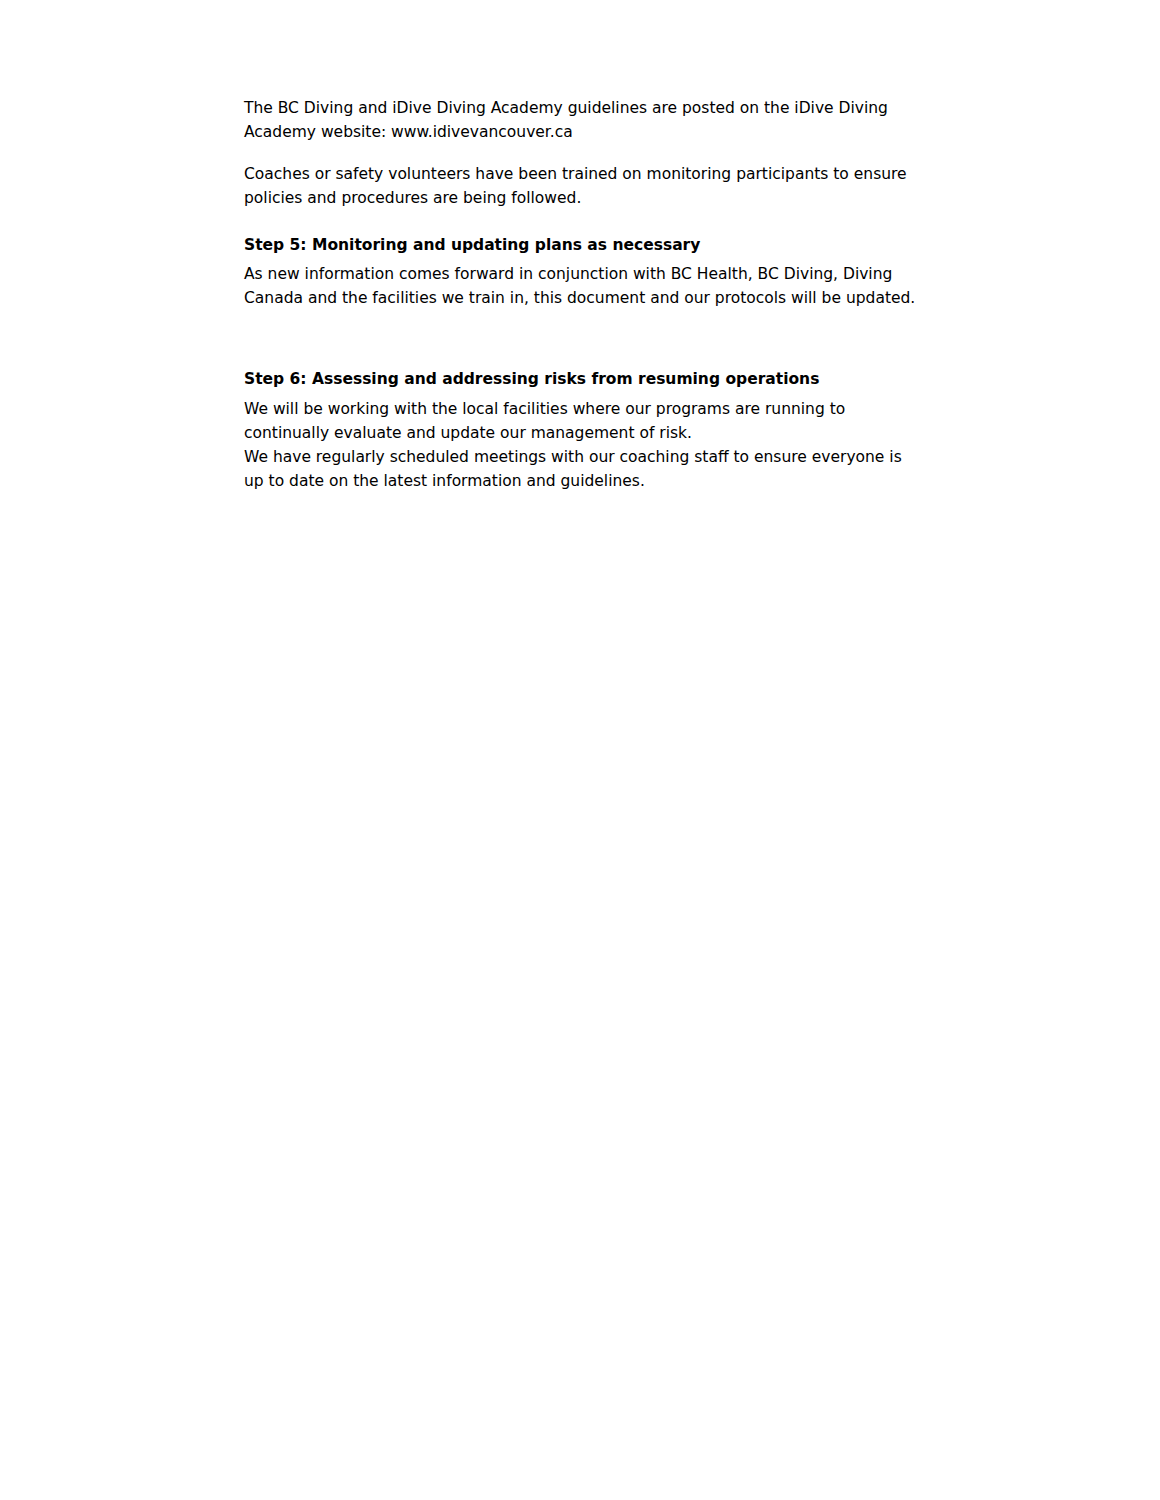The BC Diving and iDive Diving Academy guidelines are posted on the iDive Diving Academy website: www.idivevancouver.ca
Coaches or safety volunteers have been trained on monitoring participants to ensure policies and procedures are being followed.
Step 5: Monitoring and updating plans as necessary
As new information comes forward in conjunction with BC Health, BC Diving, Diving Canada and the facilities we train in, this document and our protocols will be updated.
Step 6: Assessing and addressing risks from resuming operations
We will be working with the local facilities where our programs are running to continually evaluate and update our management of risk.
We have regularly scheduled meetings with our coaching staff to ensure everyone is up to date on the latest information and guidelines.